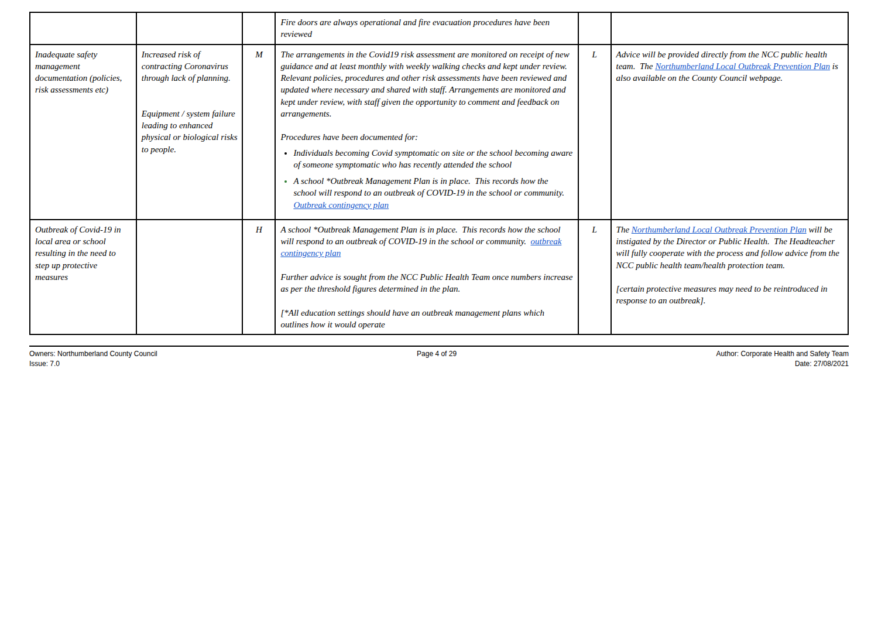| | | | Fire doors are always operational and fire evacuation procedures have been reviewed | | |
| Inadequate safety management documentation (policies, risk assessments etc) | Increased risk of contracting Coronavirus through lack of planning. Equipment / system failure leading to enhanced physical or biological risks to people. | M | The arrangements in the Covid19 risk assessment are monitored on receipt of new guidance and at least monthly with weekly walking checks and kept under review. Relevant policies, procedures and other risk assessments have been reviewed and updated where necessary and shared with staff. Arrangements are monitored and kept under review, with staff given the opportunity to comment and feedback on arrangements. Procedures have been documented for: Individuals becoming Covid symptomatic on site or the school becoming aware of someone symptomatic who has recently attended the school A school *Outbreak Management Plan is in place. This records how the school will respond to an outbreak of COVID-19 in the school or community. Outbreak contingency plan | L | Advice will be provided directly from the NCC public health team. The Northumberland Local Outbreak Prevention Plan is also available on the County Council webpage. |
| Outbreak of Covid-19 in local area or school resulting in the need to step up protective measures | | H | A school *Outbreak Management Plan is in place. This records how the school will respond to an outbreak of COVID-19 in the school or community. outbreak contingency plan Further advice is sought from the NCC Public Health Team once numbers increase as per the threshold figures determined in the plan. [*All education settings should have an outbreak management plans which outlines how it would operate | L | The Northumberland Local Outbreak Prevention Plan will be instigated by the Director or Public Health. The Headteacher will fully cooperate with the process and follow advice from the NCC public health team/health protection team. [certain protective measures may need to be reintroduced in response to an outbreak]. |
Owners: Northumberland County Council
Issue: 7.0
Page 4 of 29
Author: Corporate Health and Safety Team
Date: 27/08/2021